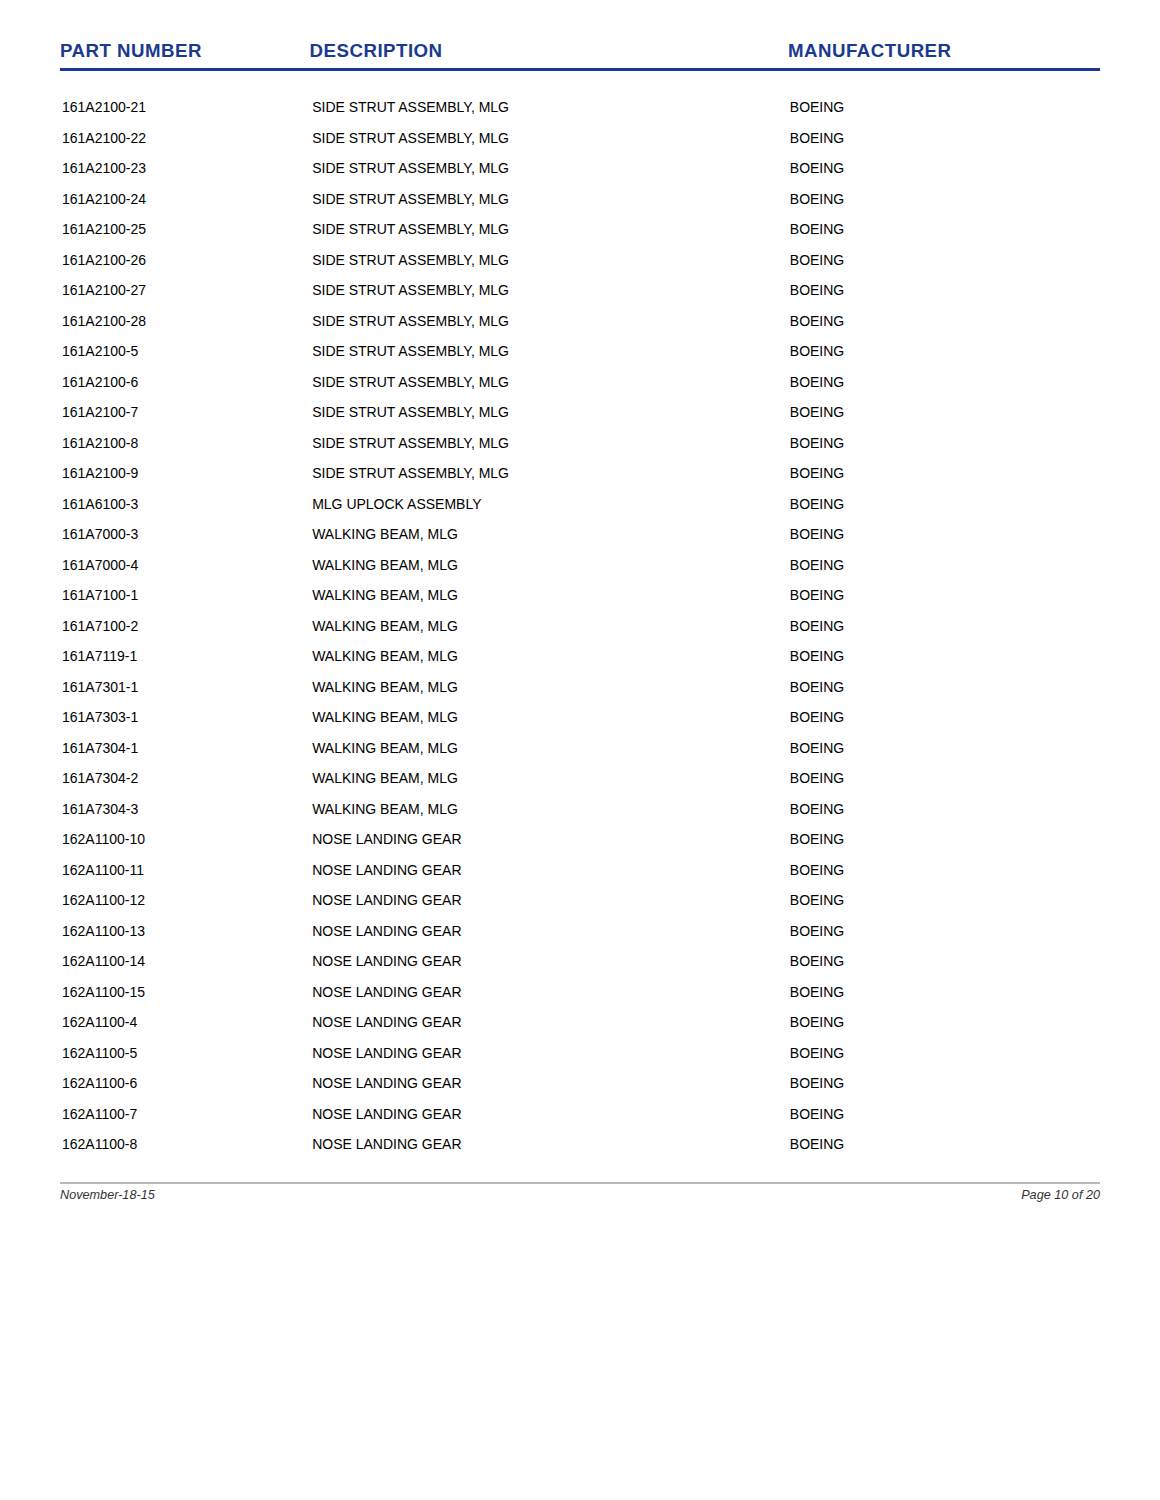PART NUMBER
DESCRIPTION
MANUFACTURER
161A2100-21
SIDE STRUT ASSEMBLY, MLG
BOEING
161A2100-22
SIDE STRUT ASSEMBLY, MLG
BOEING
161A2100-23
SIDE STRUT ASSEMBLY, MLG
BOEING
161A2100-24
SIDE STRUT ASSEMBLY, MLG
BOEING
161A2100-25
SIDE STRUT ASSEMBLY, MLG
BOEING
161A2100-26
SIDE STRUT ASSEMBLY, MLG
BOEING
161A2100-27
SIDE STRUT ASSEMBLY, MLG
BOEING
161A2100-28
SIDE STRUT ASSEMBLY, MLG
BOEING
161A2100-5
SIDE STRUT ASSEMBLY, MLG
BOEING
161A2100-6
SIDE STRUT ASSEMBLY, MLG
BOEING
161A2100-7
SIDE STRUT ASSEMBLY, MLG
BOEING
161A2100-8
SIDE STRUT ASSEMBLY, MLG
BOEING
161A2100-9
SIDE STRUT ASSEMBLY, MLG
BOEING
161A6100-3
MLG UPLOCK ASSEMBLY
BOEING
161A7000-3
WALKING BEAM, MLG
BOEING
161A7000-4
WALKING BEAM, MLG
BOEING
161A7100-1
WALKING BEAM, MLG
BOEING
161A7100-2
WALKING BEAM, MLG
BOEING
161A7119-1
WALKING BEAM, MLG
BOEING
161A7301-1
WALKING BEAM, MLG
BOEING
161A7303-1
WALKING BEAM, MLG
BOEING
161A7304-1
WALKING BEAM, MLG
BOEING
161A7304-2
WALKING BEAM, MLG
BOEING
161A7304-3
WALKING BEAM, MLG
BOEING
162A1100-10
NOSE LANDING GEAR
BOEING
162A1100-11
NOSE LANDING GEAR
BOEING
162A1100-12
NOSE LANDING GEAR
BOEING
162A1100-13
NOSE LANDING GEAR
BOEING
162A1100-14
NOSE LANDING GEAR
BOEING
162A1100-15
NOSE LANDING GEAR
BOEING
162A1100-4
NOSE LANDING GEAR
BOEING
162A1100-5
NOSE LANDING GEAR
BOEING
162A1100-6
NOSE LANDING GEAR
BOEING
162A1100-7
NOSE LANDING GEAR
BOEING
162A1100-8
NOSE LANDING GEAR
BOEING
November-18-15 Page 10 of 20